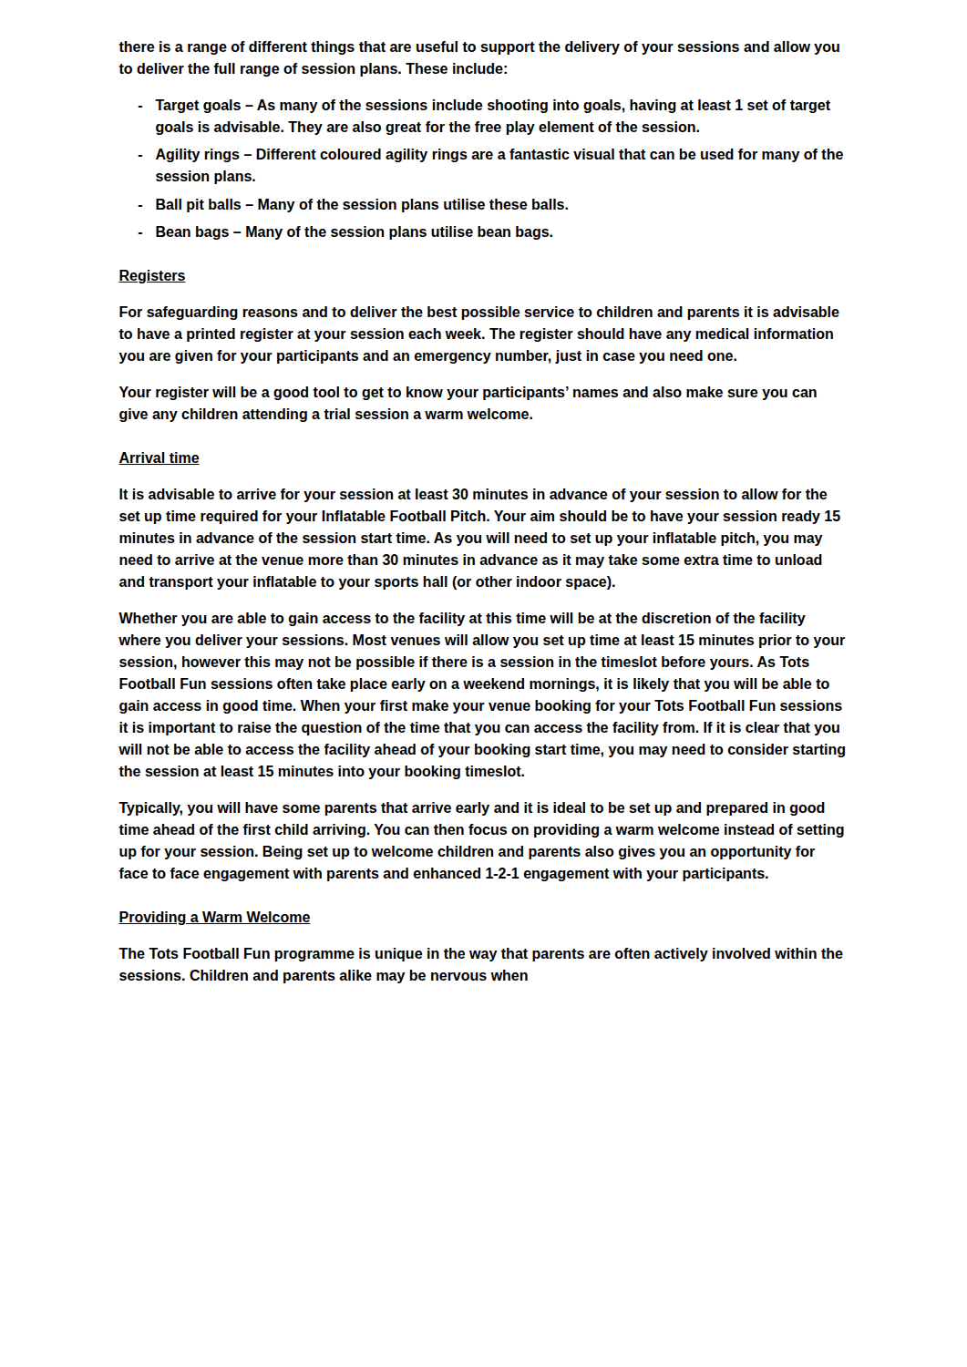there is a range of different things that are useful to support the delivery of your sessions and allow you to deliver the full range of session plans. These include:
Target goals – As many of the sessions include shooting into goals, having at least 1 set of target goals is advisable. They are also great for the free play element of the session.
Agility rings – Different coloured agility rings are a fantastic visual that can be used for many of the session plans.
Ball pit balls – Many of the session plans utilise these balls.
Bean bags – Many of the session plans utilise bean bags.
Registers
For safeguarding reasons and to deliver the best possible service to children and parents it is advisable to have a printed register at your session each week. The register should have any medical information you are given for your participants and an emergency number, just in case you need one.
Your register will be a good tool to get to know your participants’ names and also make sure you can give any children attending a trial session a warm welcome.
Arrival time
It is advisable to arrive for your session at least 30 minutes in advance of your session to allow for the set up time required for your Inflatable Football Pitch. Your aim should be to have your session ready 15 minutes in advance of the session start time. As you will need to set up your inflatable pitch, you may need to arrive at the venue more than 30 minutes in advance as it may take some extra time to unload and transport your inflatable to your sports hall (or other indoor space).
Whether you are able to gain access to the facility at this time will be at the discretion of the facility where you deliver your sessions. Most venues will allow you set up time at least 15 minutes prior to your session, however this may not be possible if there is a session in the timeslot before yours. As Tots Football Fun sessions often take place early on a weekend mornings, it is likely that you will be able to gain access in good time. When your first make your venue booking for your Tots Football Fun sessions it is important to raise the question of the time that you can access the facility from. If it is clear that you will not be able to access the facility ahead of your booking start time, you may need to consider starting the session at least 15 minutes into your booking timeslot.
Typically, you will have some parents that arrive early and it is ideal to be set up and prepared in good time ahead of the first child arriving. You can then focus on providing a warm welcome instead of setting up for your session. Being set up to welcome children and parents also gives you an opportunity for face to face engagement with parents and enhanced 1-2-1 engagement with your participants.
Providing a Warm Welcome
The Tots Football Fun programme is unique in the way that parents are often actively involved within the sessions. Children and parents alike may be nervous when